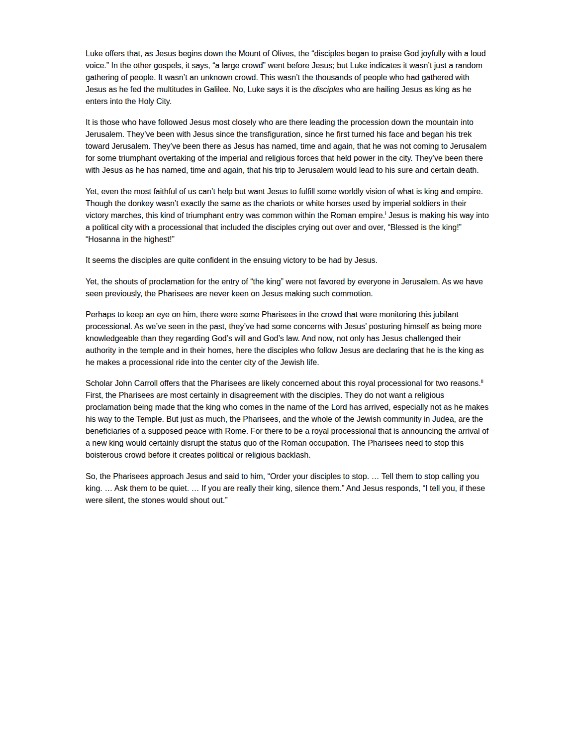Luke offers that, as Jesus begins down the Mount of Olives, the “disciples began to praise God joyfully with a loud voice.” In the other gospels, it says, “a large crowd” went before Jesus; but Luke indicates it wasn’t just a random gathering of people. It wasn’t an unknown crowd. This wasn’t the thousands of people who had gathered with Jesus as he fed the multitudes in Galilee. No, Luke says it is the disciples who are hailing Jesus as king as he enters into the Holy City.
It is those who have followed Jesus most closely who are there leading the procession down the mountain into Jerusalem. They’ve been with Jesus since the transfiguration, since he first turned his face and began his trek toward Jerusalem. They’ve been there as Jesus has named, time and again, that he was not coming to Jerusalem for some triumphant overtaking of the imperial and religious forces that held power in the city. They’ve been there with Jesus as he has named, time and again, that his trip to Jerusalem would lead to his sure and certain death.
Yet, even the most faithful of us can’t help but want Jesus to fulfill some worldly vision of what is king and empire. Though the donkey wasn’t exactly the same as the chariots or white horses used by imperial soldiers in their victory marches, this kind of triumphant entry was common within the Roman empire.i Jesus is making his way into a political city with a processional that included the disciples crying out over and over, “Blessed is the king!” “Hosanna in the highest!”
It seems the disciples are quite confident in the ensuing victory to be had by Jesus.
Yet, the shouts of proclamation for the entry of “the king” were not favored by everyone in Jerusalem. As we have seen previously, the Pharisees are never keen on Jesus making such commotion.
Perhaps to keep an eye on him, there were some Pharisees in the crowd that were monitoring this jubilant processional. As we’ve seen in the past, they’ve had some concerns with Jesus’ posturing himself as being more knowledgeable than they regarding God’s will and God’s law. And now, not only has Jesus challenged their authority in the temple and in their homes, here the disciples who follow Jesus are declaring that he is the king as he makes a processional ride into the center city of the Jewish life.
Scholar John Carroll offers that the Pharisees are likely concerned about this royal processional for two reasons.ii First, the Pharisees are most certainly in disagreement with the disciples. They do not want a religious proclamation being made that the king who comes in the name of the Lord has arrived, especially not as he makes his way to the Temple. But just as much, the Pharisees, and the whole of the Jewish community in Judea, are the beneficiaries of a supposed peace with Rome. For there to be a royal processional that is announcing the arrival of a new king would certainly disrupt the status quo of the Roman occupation. The Pharisees need to stop this boisterous crowd before it creates political or religious backlash.
So, the Pharisees approach Jesus and said to him, “Order your disciples to stop. … Tell them to stop calling you king. … Ask them to be quiet. … If you are really their king, silence them.” And Jesus responds, “I tell you, if these were silent, the stones would shout out.”